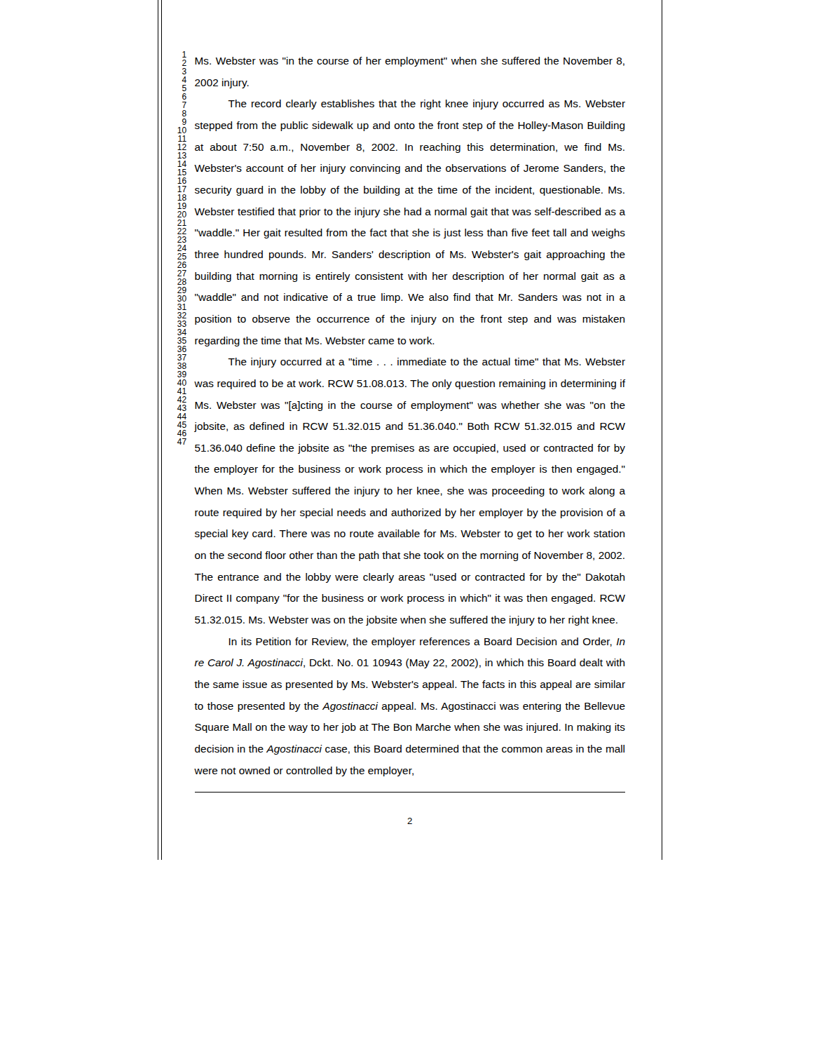1
2
3
4
5
6
7
8
9
10
11
12
13
14
15
16
17
18
19
20
21
22
23
24
25
26
27
28
29
30
31
32
33
34
35
36
37
38
39
40
41
42
43
44
45
46
47
Ms. Webster was "in the course of her employment" when she suffered the November 8, 2002 injury.
The record clearly establishes that the right knee injury occurred as Ms. Webster stepped from the public sidewalk up and onto the front step of the Holley-Mason Building at about 7:50 a.m., November 8, 2002. In reaching this determination, we find Ms. Webster's account of her injury convincing and the observations of Jerome Sanders, the security guard in the lobby of the building at the time of the incident, questionable. Ms. Webster testified that prior to the injury she had a normal gait that was self-described as a "waddle." Her gait resulted from the fact that she is just less than five feet tall and weighs three hundred pounds. Mr. Sanders' description of Ms. Webster's gait approaching the building that morning is entirely consistent with her description of her normal gait as a "waddle" and not indicative of a true limp. We also find that Mr. Sanders was not in a position to observe the occurrence of the injury on the front step and was mistaken regarding the time that Ms. Webster came to work.
The injury occurred at a "time . . . immediate to the actual time" that Ms. Webster was required to be at work. RCW 51.08.013. The only question remaining in determining if Ms. Webster was "[a]cting in the course of employment" was whether she was "on the jobsite, as defined in RCW 51.32.015 and 51.36.040." Both RCW 51.32.015 and RCW 51.36.040 define the jobsite as "the premises as are occupied, used or contracted for by the employer for the business or work process in which the employer is then engaged." When Ms. Webster suffered the injury to her knee, she was proceeding to work along a route required by her special needs and authorized by her employer by the provision of a special key card. There was no route available for Ms. Webster to get to her work station on the second floor other than the path that she took on the morning of November 8, 2002. The entrance and the lobby were clearly areas "used or contracted for by the" Dakotah Direct II company "for the business or work process in which" it was then engaged. RCW 51.32.015. Ms. Webster was on the jobsite when she suffered the injury to her right knee.
In its Petition for Review, the employer references a Board Decision and Order, In re Carol J. Agostinacci, Dckt. No. 01 10943 (May 22, 2002), in which this Board dealt with the same issue as presented by Ms. Webster's appeal. The facts in this appeal are similar to those presented by the Agostinacci appeal. Ms. Agostinacci was entering the Bellevue Square Mall on the way to her job at The Bon Marche when she was injured. In making its decision in the Agostinacci case, this Board determined that the common areas in the mall were not owned or controlled by the employer,
2